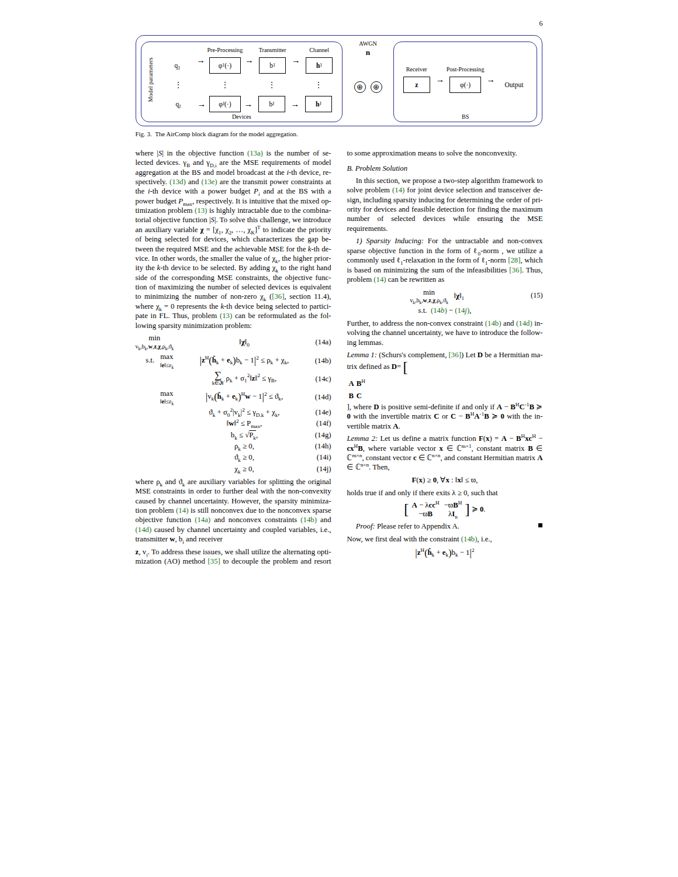6
Model parameters
q1
Pre-Processing
φ1(·)
Transmitter
b1
Channel
h1
⋮
⋮
⋮
⋮
qJ
φJ(·)
bJ
hJ
Devices
AWGNn
⊕ ⊕
Receiver
z
Post-Processing
φ(·)
Output
BS
Fig. 3. The AirComp block diagram for the model aggregation.
where |S| in the objective function (13a) is the number of selected devices. γB and γD,i are the MSE requirements of model aggregation at the BS and model broadcast at the i-th device, respectively. (13d) and (13e) are the transmit power constraints at the i-th device with a power budget Pi and at the BS with a power budget Pmax, respectively. It is intuitive that the mixed optimization problem (13) is highly intractable due to the combinatorial objective function |S|. To solve this challenge, we introduce an auxiliary variable χ = [χ1, χ2, …, χK]T to indicate the priority of being selected for devices, which characterizes the gap between the required MSE and the achievable MSE for the k-th device. In other words, the smaller the value of χk, the higher priority the k-th device to be selected. By adding χk to the right hand side of the corresponding MSE constraints, the objective function of maximizing the number of selected devices is equivalent to minimizing the number of non-zero χk ([36], section 11.4), where χk = 0 represents the k-th device being selected to participate in FL. Thus, problem (13) can be reformulated as the following sparsity minimization problem:
min vk,bk,w,z,χ,ρk,ϑk
‖χ‖0
(14a)
s.t. max‖e‖≤εk
|zH(ĥk + ek) bk − 1|2 ≤ ρk + χk,
(14b)
∑k∈𝒦 ρk + σ12‖z‖2 ≤ γB,
(14c)
max‖e‖≤εk
|vk(ĥk + ek)Hw − 1|2 ≤ ϑk,
(14d)
ϑk + σ02|vk|2 ≤ γD,k + χk,
(14e)
‖w‖2 ≤ Pmax,
(14f)
bk ≤ √Pk,
(14g)
ρk ≥ 0,
(14h)
ϑk ≥ 0,
(14i)
χk ≥ 0,
(14j)
where ρk and ϑk are auxiliary variables for splitting the original MSE constraints in order to further deal with the non-convexity caused by channel uncertainty. However, the sparsity minimization problem (14) is still nonconvex due to the nonconvex sparse objective function (14a) and nonconvex constraints (14b) and (14d) caused by channel uncertainty and coupled variables, i.e., transmitter w, bi and receiver
z, vi. To address these issues, we shall utilize the alternating optimization (AO) method [35] to decouple the problem and resort to some approximation means to solve the nonconvexity.
B. Problem Solution
In this section, we propose a two-step algorithm framework to solve problem (14) for joint device selection and transceiver design, including sparsity inducing for determining the order of priority for devices and feasible detection for finding the maximum number of selected devices while ensuring the MSE requirements.
1) Sparsity Inducing: For the untractable and non-convex sparse objective function in the form of ℓ0-norm , we utilize a commonly used ℓ1-relaxation in the form of ℓ1-norm [28], which is based on minimizing the sum of the infeasibilities [36]. Thus, problem (14) can be rewritten as
min vk,bk,w,z,χ,ρk,ϑk ‖χ‖1
(15)
s.t. (14b) − (14j),
Further, to address the non-convex constraint (14b) and (14d) involving the channel uncertainty, we have to introduce the following lemmas.
Lemma 1: (Schurs's complement, [36]) Let D be a Hermitian matrix defined as D= [
| A | B H |
| B | C |
], where D is positive semi-definite if and only if A − BHC-1B ≽ 0 with the invertible matrix C or C − BHA-1B ≽ 0 with the invertible matrix A.
Lemma 2: Let us define a matrix function F(x) = A − BHxcH − cxHB, where variable vector x ∈ ℂm×1, constant matrix B ∈ ℂm×n, constant vector c ∈ ℂn×n, and constant Hermitian matrix A ∈ ℂn×n. Then,
F(x) ≥ 0, ∀x : ‖x‖ ≤ ϖ,
holds true if and only if there exits λ ≥ 0, such that
[
| A − λ cc H | −ϖ B H |
| −ϖ B | λ I n |
] ≽ 0.
Proof: Please refer to Appendix A.
Now, we first deal with the constraint (14b), i.e.,
|zH(ĥk + ek) bk − 1|2